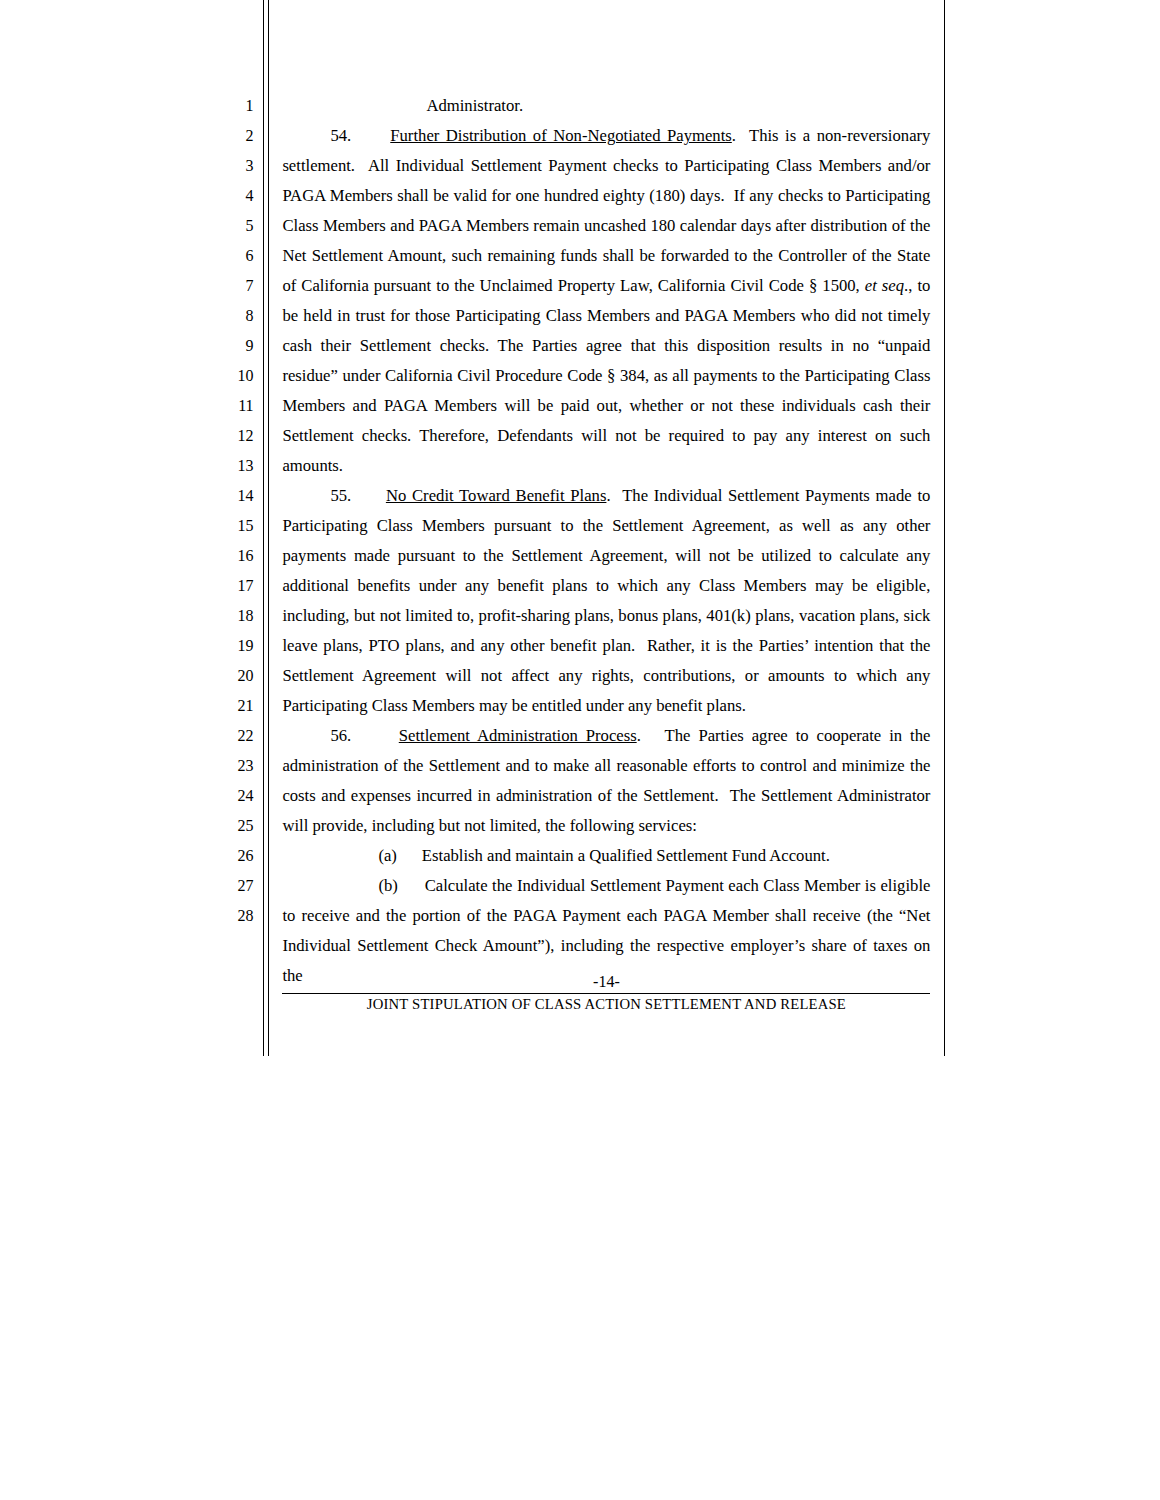1
2
3
4
5
6
7
8
9
10
11
12
13
14
15
16
17
18
19
20
21
22
23
24
25
26
27
28
Administrator.
54. Further Distribution of Non-Negotiated Payments. This is a non-reversionary settlement. All Individual Settlement Payment checks to Participating Class Members and/or PAGA Members shall be valid for one hundred eighty (180) days. If any checks to Participating Class Members and PAGA Members remain uncashed 180 calendar days after distribution of the Net Settlement Amount, such remaining funds shall be forwarded to the Controller of the State of California pursuant to the Unclaimed Property Law, California Civil Code § 1500, et seq., to be held in trust for those Participating Class Members and PAGA Members who did not timely cash their Settlement checks. The Parties agree that this disposition results in no “unpaid residue” under California Civil Procedure Code § 384, as all payments to the Participating Class Members and PAGA Members will be paid out, whether or not these individuals cash their Settlement checks. Therefore, Defendants will not be required to pay any interest on such amounts.
55. No Credit Toward Benefit Plans. The Individual Settlement Payments made to Participating Class Members pursuant to the Settlement Agreement, as well as any other payments made pursuant to the Settlement Agreement, will not be utilized to calculate any additional benefits under any benefit plans to which any Class Members may be eligible, including, but not limited to, profit-sharing plans, bonus plans, 401(k) plans, vacation plans, sick leave plans, PTO plans, and any other benefit plan. Rather, it is the Parties’ intention that the Settlement Agreement will not affect any rights, contributions, or amounts to which any Participating Class Members may be entitled under any benefit plans.
56. Settlement Administration Process. The Parties agree to cooperate in the administration of the Settlement and to make all reasonable efforts to control and minimize the costs and expenses incurred in administration of the Settlement. The Settlement Administrator will provide, including but not limited, the following services:
(a) Establish and maintain a Qualified Settlement Fund Account.
(b) Calculate the Individual Settlement Payment each Class Member is eligible to receive and the portion of the PAGA Payment each PAGA Member shall receive (the “Net Individual Settlement Check Amount”), including the respective employer’s share of taxes on the
-14-
JOINT STIPULATION OF CLASS ACTION SETTLEMENT AND RELEASE